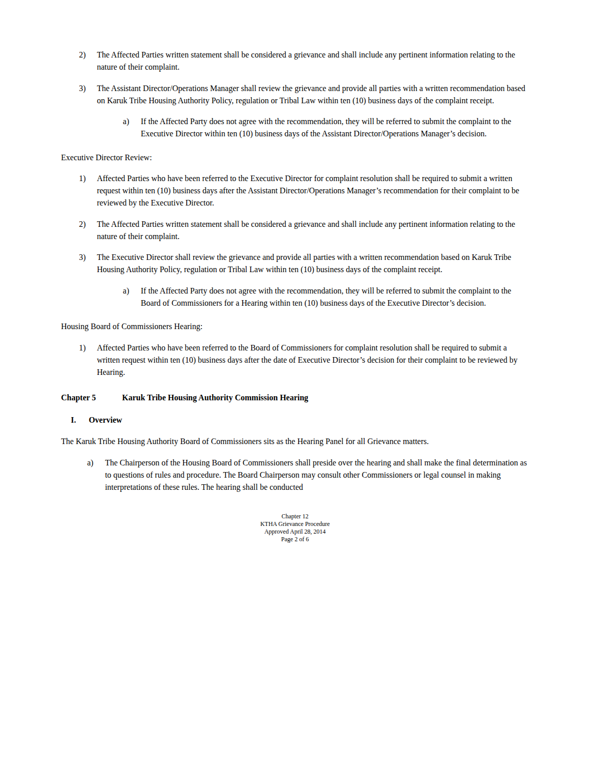2) The Affected Parties written statement shall be considered a grievance and shall include any pertinent information relating to the nature of their complaint.
3) The Assistant Director/Operations Manager shall review the grievance and provide all parties with a written recommendation based on Karuk Tribe Housing Authority Policy, regulation or Tribal Law within ten (10) business days of the complaint receipt.
a) If the Affected Party does not agree with the recommendation, they will be referred to submit the complaint to the Executive Director within ten (10) business days of the Assistant Director/Operations Manager’s decision.
Executive Director Review:
1) Affected Parties who have been referred to the Executive Director for complaint resolution shall be required to submit a written request within ten (10) business days after the Assistant Director/Operations Manager’s recommendation for their complaint to be reviewed by the Executive Director.
2) The Affected Parties written statement shall be considered a grievance and shall include any pertinent information relating to the nature of their complaint.
3) The Executive Director shall review the grievance and provide all parties with a written recommendation based on Karuk Tribe Housing Authority Policy, regulation or Tribal Law within ten (10) business days of the complaint receipt.
a) If the Affected Party does not agree with the recommendation, they will be referred to submit the complaint to the Board of Commissioners for a Hearing within ten (10) business days of the Executive Director’s decision.
Housing Board of Commissioners Hearing:
1) Affected Parties who have been referred to the Board of Commissioners for complaint resolution shall be required to submit a written request within ten (10) business days after the date of Executive Director’s decision for their complaint to be reviewed by Hearing.
Chapter 5 Karuk Tribe Housing Authority Commission Hearing
I. Overview
The Karuk Tribe Housing Authority Board of Commissioners sits as the Hearing Panel for all Grievance matters.
a) The Chairperson of the Housing Board of Commissioners shall preside over the hearing and shall make the final determination as to questions of rules and procedure. The Board Chairperson may consult other Commissioners or legal counsel in making interpretations of these rules. The hearing shall be conducted
Chapter 12
KTHA Grievance Procedure
Approved April 28, 2014
Page 2 of 6